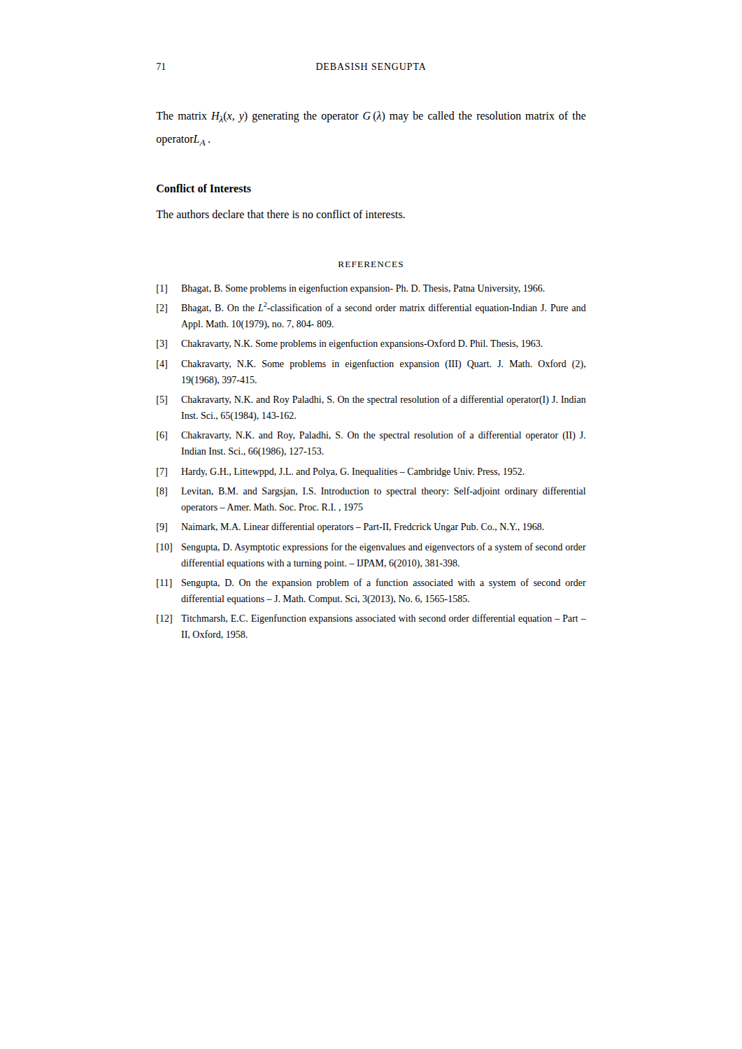71 DEBASISH SENGUPTA
The matrix Hλ(x, y) generating the operator G (λ) may be called the resolution matrix of the operatorLA .
Conflict of Interests
The authors declare that there is no conflict of interests.
REFERENCES
[1] Bhagat, B. Some problems in eigenfuction expansion- Ph. D. Thesis, Patna University, 1966.
[2] Bhagat, B. On the L2-classification of a second order matrix differential equation-Indian J. Pure and Appl. Math. 10(1979), no. 7, 804- 809.
[3] Chakravarty, N.K. Some problems in eigenfuction expansions-Oxford D. Phil. Thesis, 1963.
[4] Chakravarty, N.K. Some problems in eigenfuction expansion (III) Quart. J. Math. Oxford (2), 19(1968), 397-415.
[5] Chakravarty, N.K. and Roy Paladhi, S. On the spectral resolution of a differential operator(I) J. Indian Inst. Sci., 65(1984), 143-162.
[6] Chakravarty, N.K. and Roy, Paladhi, S. On the spectral resolution of a differential operator (II) J. Indian Inst. Sci., 66(1986), 127-153.
[7] Hardy, G.H., Littewppd, J.L. and Polya, G. Inequalities – Cambridge Univ. Press, 1952.
[8] Levitan, B.M. and Sargsjan, I.S. Introduction to spectral theory: Self-adjoint ordinary differential operators – Amer. Math. Soc. Proc. R.I. , 1975
[9] Naimark, M.A. Linear differential operators – Part-II, Fredcrick Ungar Pub. Co., N.Y., 1968.
[10] Sengupta, D. Asymptotic expressions for the eigenvalues and eigenvectors of a system of second order differential equations with a turning point. – IJPAM, 6(2010), 381-398.
[11] Sengupta, D. On the expansion problem of a function associated with a system of second order differential equations – J. Math. Comput. Sci, 3(2013), No. 6, 1565-1585.
[12] Titchmarsh, E.C. Eigenfunction expansions associated with second order differential equation – Part – II, Oxford, 1958.